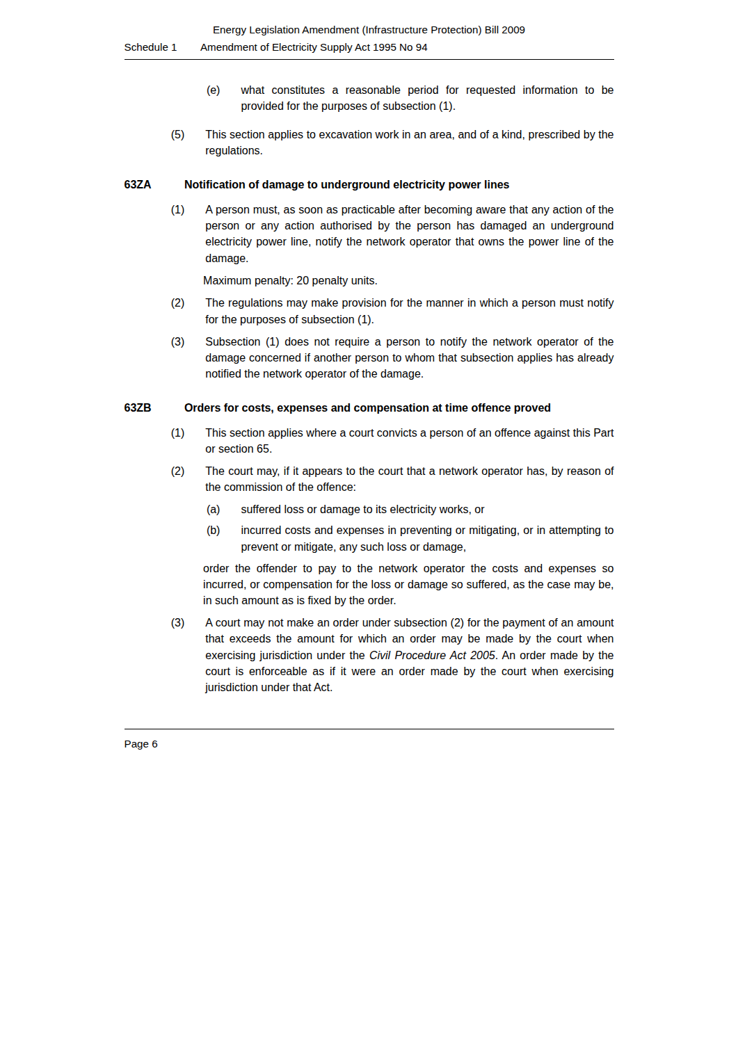Energy Legislation Amendment (Infrastructure Protection) Bill 2009
Schedule 1 Amendment of Electricity Supply Act 1995 No 94
(e) what constitutes a reasonable period for requested information to be provided for the purposes of subsection (1).
(5) This section applies to excavation work in an area, and of a kind, prescribed by the regulations.
63ZA Notification of damage to underground electricity power lines
(1) A person must, as soon as practicable after becoming aware that any action of the person or any action authorised by the person has damaged an underground electricity power line, notify the network operator that owns the power line of the damage.
Maximum penalty: 20 penalty units.
(2) The regulations may make provision for the manner in which a person must notify for the purposes of subsection (1).
(3) Subsection (1) does not require a person to notify the network operator of the damage concerned if another person to whom that subsection applies has already notified the network operator of the damage.
63ZB Orders for costs, expenses and compensation at time offence proved
(1) This section applies where a court convicts a person of an offence against this Part or section 65.
(2) The court may, if it appears to the court that a network operator has, by reason of the commission of the offence:
(a) suffered loss or damage to its electricity works, or
(b) incurred costs and expenses in preventing or mitigating, or in attempting to prevent or mitigate, any such loss or damage,
order the offender to pay to the network operator the costs and expenses so incurred, or compensation for the loss or damage so suffered, as the case may be, in such amount as is fixed by the order.
(3) A court may not make an order under subsection (2) for the payment of an amount that exceeds the amount for which an order may be made by the court when exercising jurisdiction under the Civil Procedure Act 2005. An order made by the court is enforceable as if it were an order made by the court when exercising jurisdiction under that Act.
Page 6